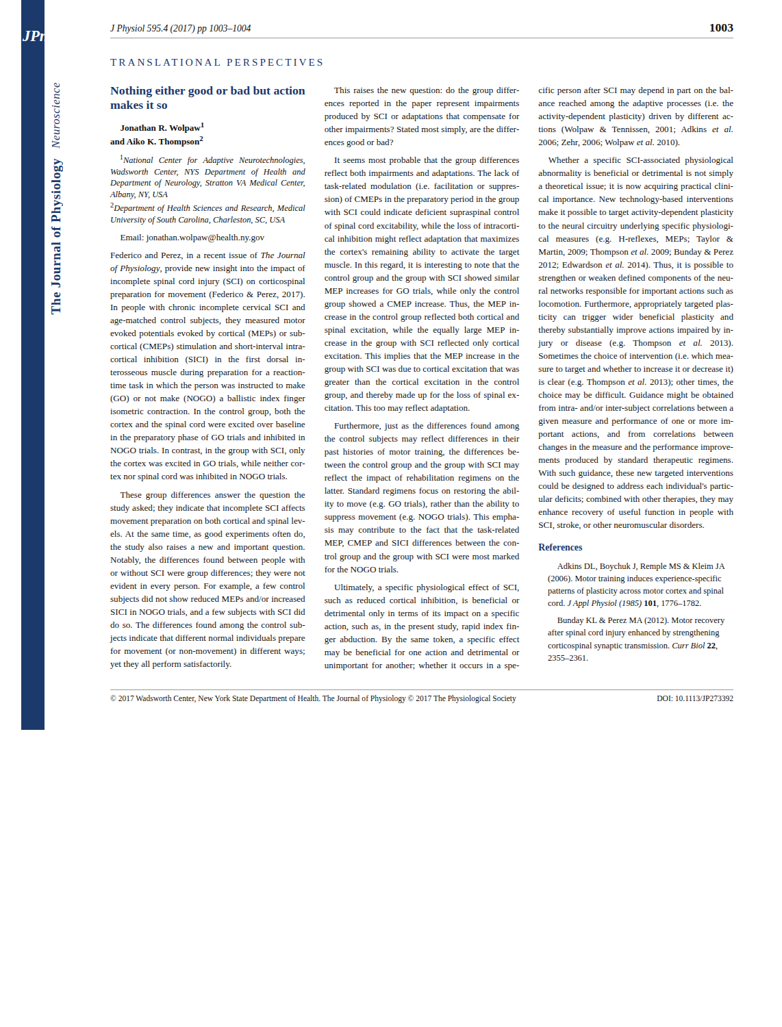JPn
The Journal of Physiology Neuroscience
J Physiol 595.4 (2017) pp 1003–1004 1003
Translational Perspectives
Nothing either good or bad but action makes it so
Jonathan R. Wolpaw1
and Aiko K. Thompson2
1National Center for Adaptive Neurotechnologies, Wadsworth Center, NYS Department of Health and Department of Neurology, Stratton VA Medical Center, Albany, NY, USA
2Department of Health Sciences and Research, Medical University of South Carolina, Charleston, SC, USA
Email: jonathan.wolpaw@health.ny.gov
Federico and Perez, in a recent issue of The Journal of Physiology, provide new insight into the impact of incomplete spinal cord injury (SCI) on corticospinal preparation for movement (Federico & Perez, 2017). In people with chronic incomplete cervical SCI and age-matched control subjects, they measured motor evoked potentials evoked by cortical (MEPs) or subcortical (CMEPs) stimulation and short-interval intracortical inhibition (SICI) in the first dorsal interosseous muscle during preparation for a reaction-time task in which the person was instructed to make (GO) or not make (NOGO) a ballistic index finger isometric contraction. In the control group, both the cortex and the spinal cord were excited over baseline in the preparatory phase of GO trials and inhibited in NOGO trials. In contrast, in the group with SCI, only the cortex was excited in GO trials, while neither cortex nor spinal cord was inhibited in NOGO trials.
These group differences answer the question the study asked; they indicate that incomplete SCI affects movement preparation on both cortical and spinal levels. At the same time, as good experiments often do, the study also raises a new and important question. Notably, the differences found between people with or without SCI were group differences; they were not evident in every person. For example, a few control subjects did not show reduced MEPs and/or increased SICI in NOGO trials, and a few subjects with SCI did do so. The differences found among the control subjects indicate that different normal individuals prepare for movement (or non-movement) in different ways; yet they all perform satisfactorily.
This raises the new question: do the group differences reported in the paper represent impairments produced by SCI or adaptations that compensate for other impairments? Stated most simply, are the differences good or bad?
It seems most probable that the group differences reflect both impairments and adaptations. The lack of task-related modulation (i.e. facilitation or suppression) of CMEPs in the preparatory period in the group with SCI could indicate deficient supraspinal control of spinal cord excitability, while the loss of intracortical inhibition might reflect adaptation that maximizes the cortex's remaining ability to activate the target muscle. In this regard, it is interesting to note that the control group and the group with SCI showed similar MEP increases for GO trials, while only the control group showed a CMEP increase. Thus, the MEP increase in the control group reflected both cortical and spinal excitation, while the equally large MEP increase in the group with SCI reflected only cortical excitation. This implies that the MEP increase in the group with SCI was due to cortical excitation that was greater than the cortical excitation in the control group, and thereby made up for the loss of spinal excitation. This too may reflect adaptation.
Furthermore, just as the differences found among the control subjects may reflect differences in their past histories of motor training, the differences between the control group and the group with SCI may reflect the impact of rehabilitation regimens on the latter. Standard regimens focus on restoring the ability to move (e.g. GO trials), rather than the ability to suppress movement (e.g. NOGO trials). This emphasis may contribute to the fact that the task-related MEP, CMEP and SICI differences between the control group and the group with SCI were most marked for the NOGO trials.
Ultimately, a specific physiological effect of SCI, such as reduced cortical inhibition, is beneficial or detrimental only in terms of its impact on a specific action, such as, in the present study, rapid index finger abduction. By the same token, a specific effect may be beneficial for one action and detrimental or unimportant for another; whether it occurs in a specific person after SCI may depend in part on the balance reached among the adaptive processes (i.e. the activity-dependent plasticity) driven by different actions (Wolpaw & Tennissen, 2001; Adkins et al. 2006; Zehr, 2006; Wolpaw et al. 2010).
Whether a specific SCI-associated physiological abnormality is beneficial or detrimental is not simply a theoretical issue; it is now acquiring practical clinical importance. New technology-based interventions make it possible to target activity-dependent plasticity to the neural circuitry underlying specific physiological measures (e.g. H-reflexes, MEPs; Taylor & Martin, 2009; Thompson et al. 2009; Bunday & Perez 2012; Edwardson et al. 2014). Thus, it is possible to strengthen or weaken defined components of the neural networks responsible for important actions such as locomotion. Furthermore, appropriately targeted plasticity can trigger wider beneficial plasticity and thereby substantially improve actions impaired by injury or disease (e.g. Thompson et al. 2013). Sometimes the choice of intervention (i.e. which measure to target and whether to increase it or decrease it) is clear (e.g. Thompson et al. 2013); other times, the choice may be difficult. Guidance might be obtained from intra- and/or inter-subject correlations between a given measure and performance of one or more important actions, and from correlations between changes in the measure and the performance improvements produced by standard therapeutic regimens. With such guidance, these new targeted interventions could be designed to address each individual's particular deficits; combined with other therapies, they may enhance recovery of useful function in people with SCI, stroke, or other neuromuscular disorders.
References
Adkins DL, Boychuk J, Remple MS & Kleim JA (2006). Motor training induces experience-specific patterns of plasticity across motor cortex and spinal cord. J Appl Physiol (1985) 101, 1776–1782.
Bunday KL & Perez MA (2012). Motor recovery after spinal cord injury enhanced by strengthening corticospinal synaptic transmission. Curr Biol 22, 2355–2361.
© 2017 Wadsworth Center, New York State Department of Health. The Journal of Physiology © 2017 The Physiological Society DOI: 10.1113/JP273392